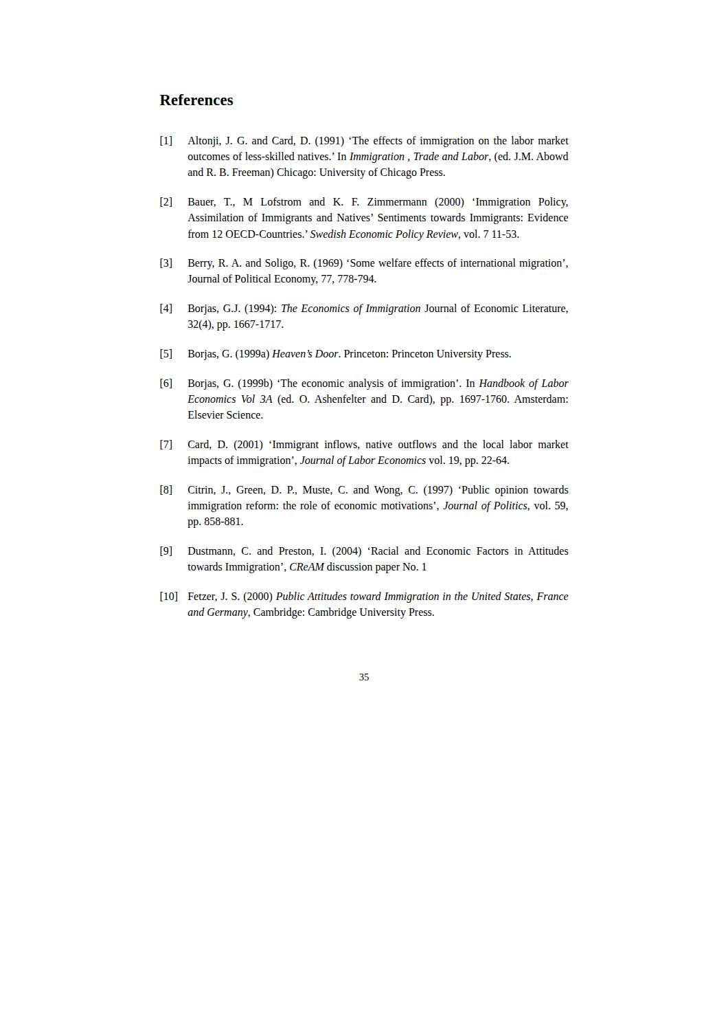References
[1] Altonji, J. G. and Card, D. (1991) ‘The effects of immigration on the labor market outcomes of less-skilled natives.’ In Immigration , Trade and Labor, (ed. J.M. Abowd and R. B. Freeman) Chicago: University of Chicago Press.
[2] Bauer, T., M Lofstrom and K. F. Zimmermann (2000) ‘Immigration Policy, Assimilation of Immigrants and Natives’ Sentiments towards Immigrants: Evidence from 12 OECD-Countries.’ Swedish Economic Policy Review, vol. 7 11-53.
[3] Berry, R. A. and Soligo, R. (1969) ‘Some welfare effects of international migration’, Journal of Political Economy, 77, 778-794.
[4] Borjas, G.J. (1994): The Economics of Immigration Journal of Economic Literature, 32(4), pp. 1667-1717.
[5] Borjas, G. (1999a) Heaven’s Door. Princeton: Princeton University Press.
[6] Borjas, G. (1999b) ‘The economic analysis of immigration’. In Handbook of Labor Economics Vol 3A (ed. O. Ashenfelter and D. Card), pp. 1697-1760. Amsterdam: Elsevier Science.
[7] Card, D. (2001) ‘Immigrant inflows, native outflows and the local labor market impacts of immigration’, Journal of Labor Economics vol. 19, pp. 22-64.
[8] Citrin, J., Green, D. P., Muste, C. and Wong, C. (1997) ‘Public opinion towards immigration reform: the role of economic motivations’, Journal of Politics, vol. 59, pp. 858-881.
[9] Dustmann, C. and Preston, I. (2004) ‘Racial and Economic Factors in Attitudes towards Immigration’, CReAM discussion paper No. 1
[10] Fetzer, J. S. (2000) Public Attitudes toward Immigration in the United States, France and Germany, Cambridge: Cambridge University Press.
35